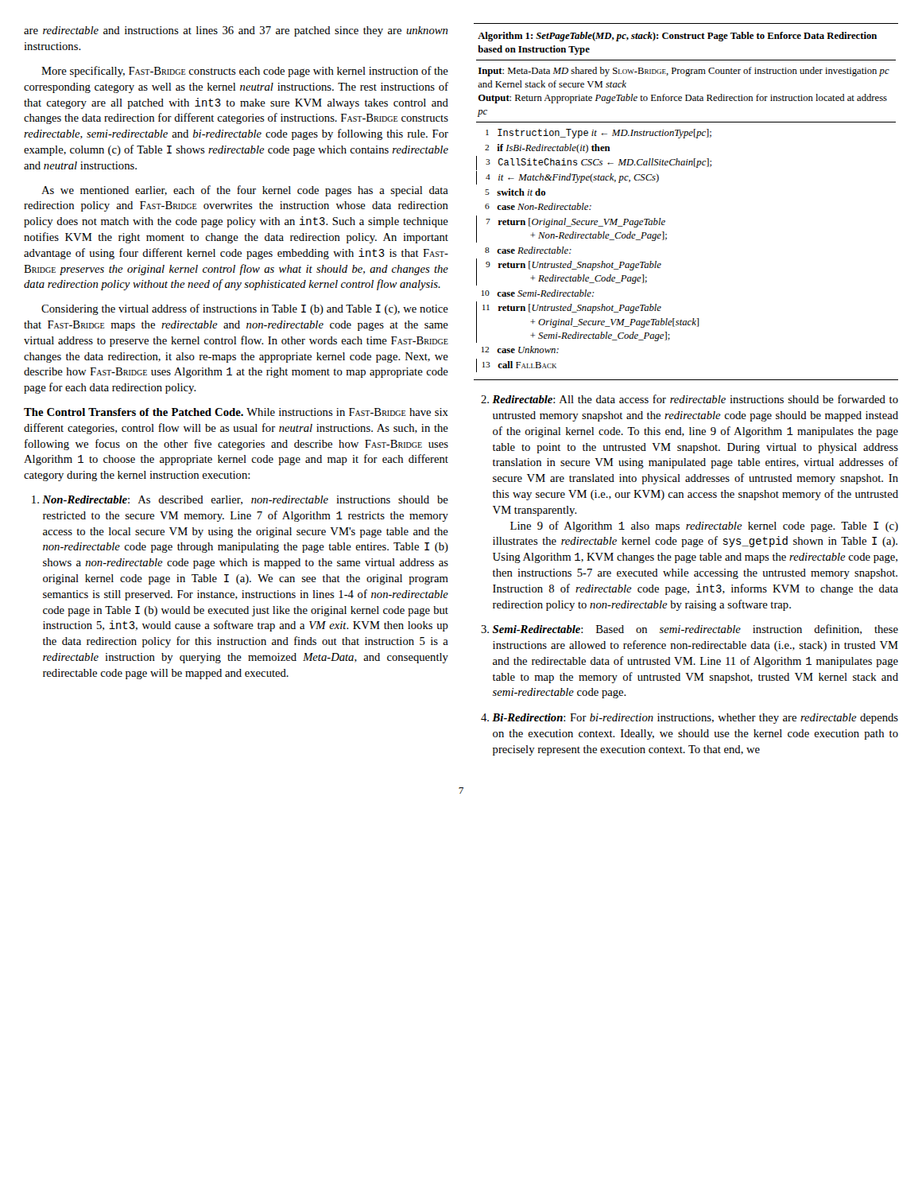are redirectable and instructions at lines 36 and 37 are patched since they are unknown instructions.
More specifically, Fast-Bridge constructs each code page with kernel instruction of the corresponding category as well as the kernel neutral instructions. The rest instructions of that category are all patched with int3 to make sure KVM always takes control and changes the data redirection for different categories of instructions. Fast-Bridge constructs redirectable, semi-redirectable and bi-redirectable code pages by following this rule. For example, column (c) of Table I shows redirectable code page which contains redirectable and neutral instructions.
As we mentioned earlier, each of the four kernel code pages has a special data redirection policy and Fast-Bridge overwrites the instruction whose data redirection policy does not match with the code page policy with an int3. Such a simple technique notifies KVM the right moment to change the data redirection policy. An important advantage of using four different kernel code pages embedding with int3 is that Fast-Bridge preserves the original kernel control flow as what it should be, and changes the data redirection policy without the need of any sophisticated kernel control flow analysis.
Considering the virtual address of instructions in Table I (b) and Table I (c), we notice that Fast-Bridge maps the redirectable and non-redirectable code pages at the same virtual address to preserve the kernel control flow. In other words each time Fast-Bridge changes the data redirection, it also re-maps the appropriate kernel code page. Next, we describe how Fast-Bridge uses Algorithm 1 at the right moment to map appropriate code page for each data redirection policy.
The Control Transfers of the Patched Code. While instructions in Fast-Bridge have six different categories, control flow will be as usual for neutral instructions. As such, in the following we focus on the other five categories and describe how Fast-Bridge uses Algorithm 1 to choose the appropriate kernel code page and map it for each different category during the kernel instruction execution:
Non-Redirectable: As described earlier, non-redirectable instructions should be restricted to the secure VM memory. Line 7 of Algorithm 1 restricts the memory access to the local secure VM by using the original secure VM's page table and the non-redirectable code page through manipulating the page table entires. Table I (b) shows a non-redirectable code page which is mapped to the same virtual address as original kernel code page in Table I (a). We can see that the original program semantics is still preserved. For instance, instructions in lines 1-4 of non-redirectable code page in Table I (b) would be executed just like the original kernel code page but instruction 5, int3, would cause a software trap and a VM exit. KVM then looks up the data redirection policy for this instruction and finds out that instruction 5 is a redirectable instruction by querying the memoized Meta-Data, and consequently redirectable code page will be mapped and executed.
Algorithm 1: SetPageTable(MD, pc, stack): Construct Page Table to Enforce Data Redirection based on Instruction Type
Input: Meta-Data MD shared by Slow-Bridge, Program Counter of instruction under investigation pc and Kernel stack of secure VM stack
Output: Return Appropriate PageTable to Enforce Data Redirection for instruction located at address pc
Instruction_Type it ← MD.InstructionType[pc];
if IsBi-Redirectable(it) then
CallSiteChains CSCs ← MD.CallSiteChain[pc];
it ← Match&FindType(stack, pc, CSCs)
switch it do
case Non-Redirectable:
return [Original_Secure_VM_PageTable+ Non-Redirectable_Code_Page];
case Redirectable:
return [Untrusted_Snapshot_PageTable+ Redirectable_Code_Page];
case Semi-Redirectable:
return [Untrusted_Snapshot_PageTable+ Original_Secure_VM_PageTable[stack]+ Semi-Redirectable_Code_Page];
case Unknown:
call FallBack
Redirectable: All the data access for redirectable instructions should be forwarded to untrusted memory snapshot and the redirectable code page should be mapped instead of the original kernel code. To this end, line 9 of Algorithm 1 manipulates the page table to point to the untrusted VM snapshot. During virtual to physical address translation in secure VM using manipulated page table entires, virtual addresses of secure VM are translated into physical addresses of untrusted memory snapshot. In this way secure VM (i.e., our KVM) can access the snapshot memory of the untrusted VM transparently.
Line 9 of Algorithm 1 also maps redirectable kernel code page. Table I (c) illustrates the redirectable kernel code page of sys_getpid shown in Table I (a). Using Algorithm 1, KVM changes the page table and maps the redirectable code page, then instructions 5-7 are executed while accessing the untrusted memory snapshot. Instruction 8 of redirectable code page, int3, informs KVM to change the data redirection policy to non-redirectable by raising a software trap.
Semi-Redirectable: Based on semi-redirectable instruction definition, these instructions are allowed to reference non-redirectable data (i.e., stack) in trusted VM and the redirectable data of untrusted VM. Line 11 of Algorithm 1 manipulates page table to map the memory of untrusted VM snapshot, trusted VM kernel stack and semi-redirectable code page.
Bi-Redirection: For bi-redirection instructions, whether they are redirectable depends on the execution context. Ideally, we should use the kernel code execution path to precisely represent the execution context. To that end, we
7